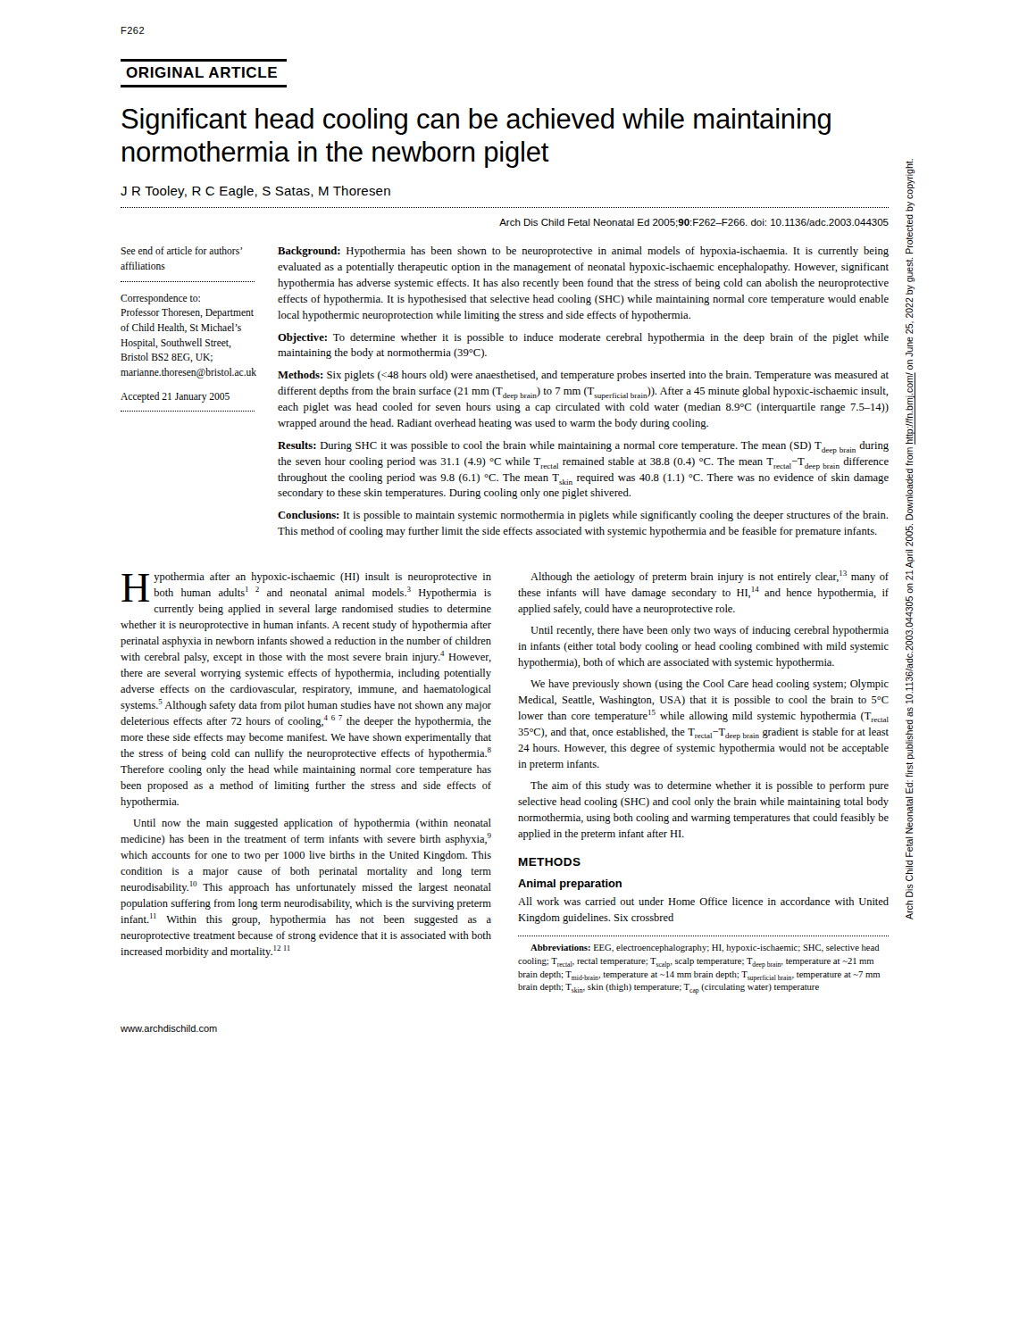Arch Dis Child Fetal Neonatal Ed: first published as 10.1136/adc.2003.044305 on 21 April 2005. Downloaded from http://fn.bmj.com/ on June 25, 2022 by guest. Protected by copyright.
F262
ORIGINAL ARTICLE
Significant head cooling can be achieved while maintaining normothermia in the newborn piglet
J R Tooley, R C Eagle, S Satas, M Thoresen
Arch Dis Child Fetal Neonatal Ed 2005;90:F262–F266. doi: 10.1136/adc.2003.044305
See end of article for authors’ affiliations
Correspondence to:
Professor Thoresen, Department of Child Health, St Michael’s Hospital, Southwell Street, Bristol BS2 8EG, UK; marianne.thoresen@bristol.ac.uk
Accepted 21 January 2005
Background: Hypothermia has been shown to be neuroprotective in animal models of hypoxia-ischaemia. It is currently being evaluated as a potentially therapeutic option in the management of neonatal hypoxic-ischaemic encephalopathy. However, significant hypothermia has adverse systemic effects. It has also recently been found that the stress of being cold can abolish the neuroprotective effects of hypothermia. It is hypothesised that selective head cooling (SHC) while maintaining normal core temperature would enable local hypothermic neuroprotection while limiting the stress and side effects of hypothermia.
Objective: To determine whether it is possible to induce moderate cerebral hypothermia in the deep brain of the piglet while maintaining the body at normothermia (39°C).
Methods: Six piglets (<48 hours old) were anaesthetised, and temperature probes inserted into the brain. Temperature was measured at different depths from the brain surface (21 mm (Tdeep brain) to 7 mm (Tsuperficial brain)). After a 45 minute global hypoxic-ischaemic insult, each piglet was head cooled for seven hours using a cap circulated with cold water (median 8.9°C (interquartile range 7.5–14)) wrapped around the head. Radiant overhead heating was used to warm the body during cooling.
Results: During SHC it was possible to cool the brain while maintaining a normal core temperature. The mean (SD) Tdeep brain during the seven hour cooling period was 31.1 (4.9) °C while Trectal remained stable at 38.8 (0.4) °C. The mean Trectal−Tdeep brain difference throughout the cooling period was 9.8 (6.1) °C. The mean Tskin required was 40.8 (1.1) °C. There was no evidence of skin damage secondary to these skin temperatures. During cooling only one piglet shivered.
Conclusions: It is possible to maintain systemic normothermia in piglets while significantly cooling the deeper structures of the brain. This method of cooling may further limit the side effects associated with systemic hypothermia and be feasible for premature infants.
Hypothermia after an hypoxic-ischaemic (HI) insult is neuroprotective in both human adults1 2 and neonatal animal models.3 Hypothermia is currently being applied in several large randomised studies to determine whether it is neuroprotective in human infants. A recent study of hypothermia after perinatal asphyxia in newborn infants showed a reduction in the number of children with cerebral palsy, except in those with the most severe brain injury.4 However, there are several worrying systemic effects of hypothermia, including potentially adverse effects on the cardiovascular, respiratory, immune, and haematological systems.5 Although safety data from pilot human studies have not shown any major deleterious effects after 72 hours of cooling,4 6 7 the deeper the hypothermia, the more these side effects may become manifest. We have shown experimentally that the stress of being cold can nullify the neuroprotective effects of hypothermia.8 Therefore cooling only the head while maintaining normal core temperature has been proposed as a method of limiting further the stress and side effects of hypothermia.
Until now the main suggested application of hypothermia (within neonatal medicine) has been in the treatment of term infants with severe birth asphyxia,9 which accounts for one to two per 1000 live births in the United Kingdom. This condition is a major cause of both perinatal mortality and long term neurodisability.10 This approach has unfortunately missed the largest neonatal population suffering from long term neurodisability, which is the surviving preterm infant.11 Within this group, hypothermia has not been suggested as a neuroprotective treatment because of strong evidence that it is associated with both increased morbidity and mortality.12 11
Although the aetiology of preterm brain injury is not entirely clear,13 many of these infants will have damage secondary to HI,14 and hence hypothermia, if applied safely, could have a neuroprotective role.
Until recently, there have been only two ways of inducing cerebral hypothermia in infants (either total body cooling or head cooling combined with mild systemic hypothermia), both of which are associated with systemic hypothermia.
We have previously shown (using the Cool Care head cooling system; Olympic Medical, Seattle, Washington, USA) that it is possible to cool the brain to 5°C lower than core temperature15 while allowing mild systemic hypothermia (Trectal 35°C), and that, once established, the Trectal−Tdeep brain gradient is stable for at least 24 hours. However, this degree of systemic hypothermia would not be acceptable in preterm infants.
The aim of this study was to determine whether it is possible to perform pure selective head cooling (SHC) and cool only the brain while maintaining total body normothermia, using both cooling and warming temperatures that could feasibly be applied in the preterm infant after HI.
METHODS
Animal preparation
All work was carried out under Home Office licence in accordance with United Kingdom guidelines. Six crossbred
Abbreviations: EEG, electroencephalography; HI, hypoxic-ischaemic; SHC, selective head cooling; Trectal, rectal temperature; Tscalp, scalp temperature; Tdeep brain, temperature at ~21 mm brain depth; Tmid-brain, temperature at ~14 mm brain depth; Tsuperficial brain, temperature at ~7 mm brain depth; Tskin, skin (thigh) temperature; Tcap (circulating water) temperature
www.archdischild.com